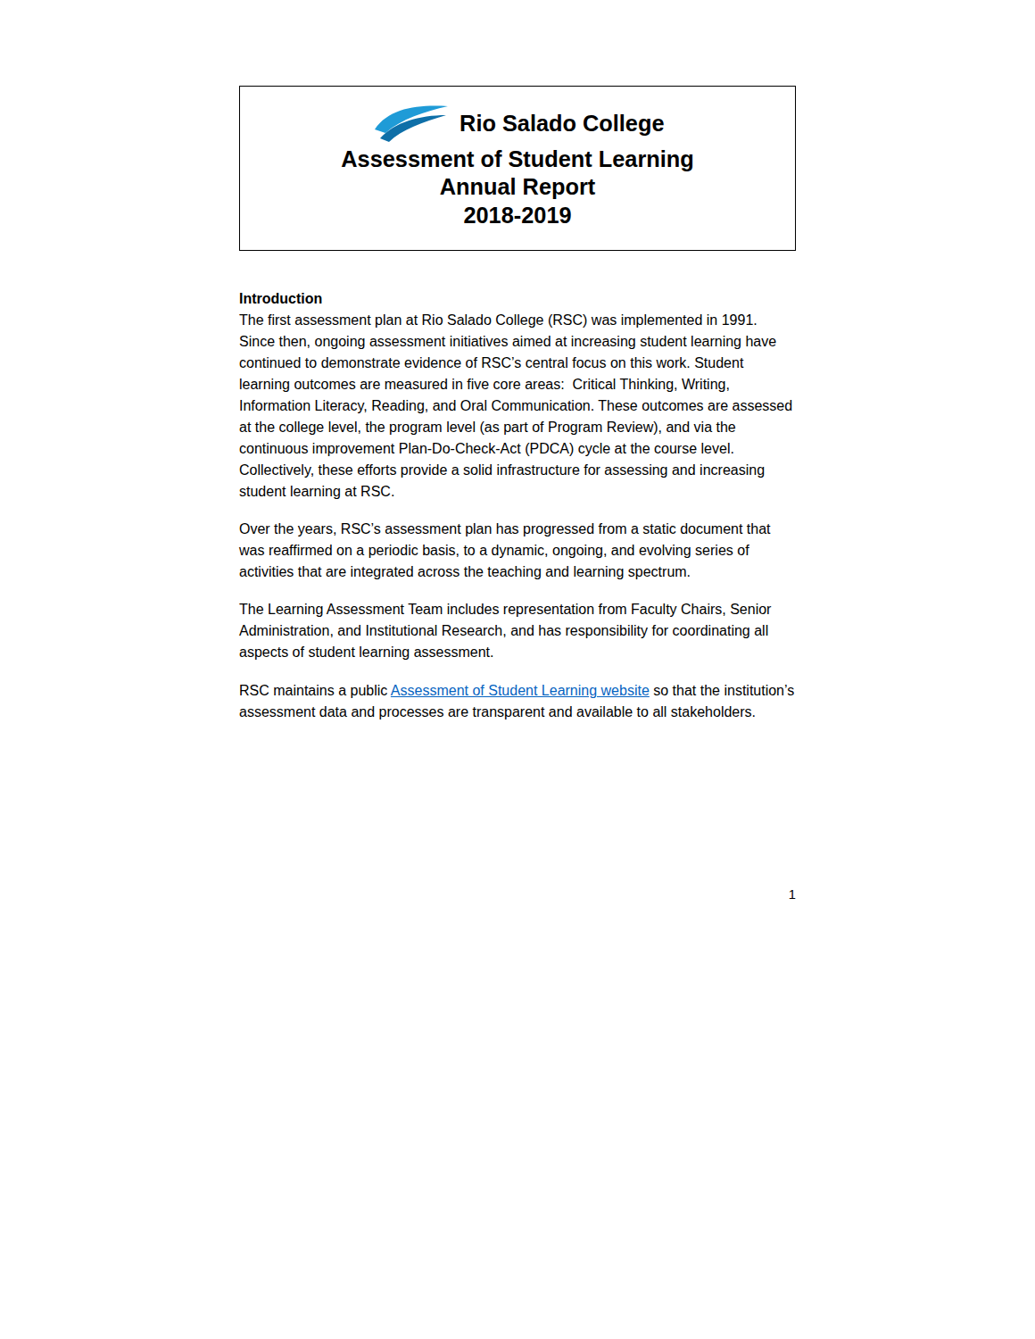Rio Salado College
Assessment of Student Learning
Annual Report
2018-2019
Introduction
The first assessment plan at Rio Salado College (RSC) was implemented in 1991. Since then, ongoing assessment initiatives aimed at increasing student learning have continued to demonstrate evidence of RSC’s central focus on this work. Student learning outcomes are measured in five core areas: Critical Thinking, Writing, Information Literacy, Reading, and Oral Communication. These outcomes are assessed at the college level, the program level (as part of Program Review), and via the continuous improvement Plan-Do-Check-Act (PDCA) cycle at the course level. Collectively, these efforts provide a solid infrastructure for assessing and increasing student learning at RSC.
Over the years, RSC’s assessment plan has progressed from a static document that was reaffirmed on a periodic basis, to a dynamic, ongoing, and evolving series of activities that are integrated across the teaching and learning spectrum.
The Learning Assessment Team includes representation from Faculty Chairs, Senior Administration, and Institutional Research, and has responsibility for coordinating all aspects of student learning assessment.
RSC maintains a public Assessment of Student Learning website so that the institution’s assessment data and processes are transparent and available to all stakeholders.
1